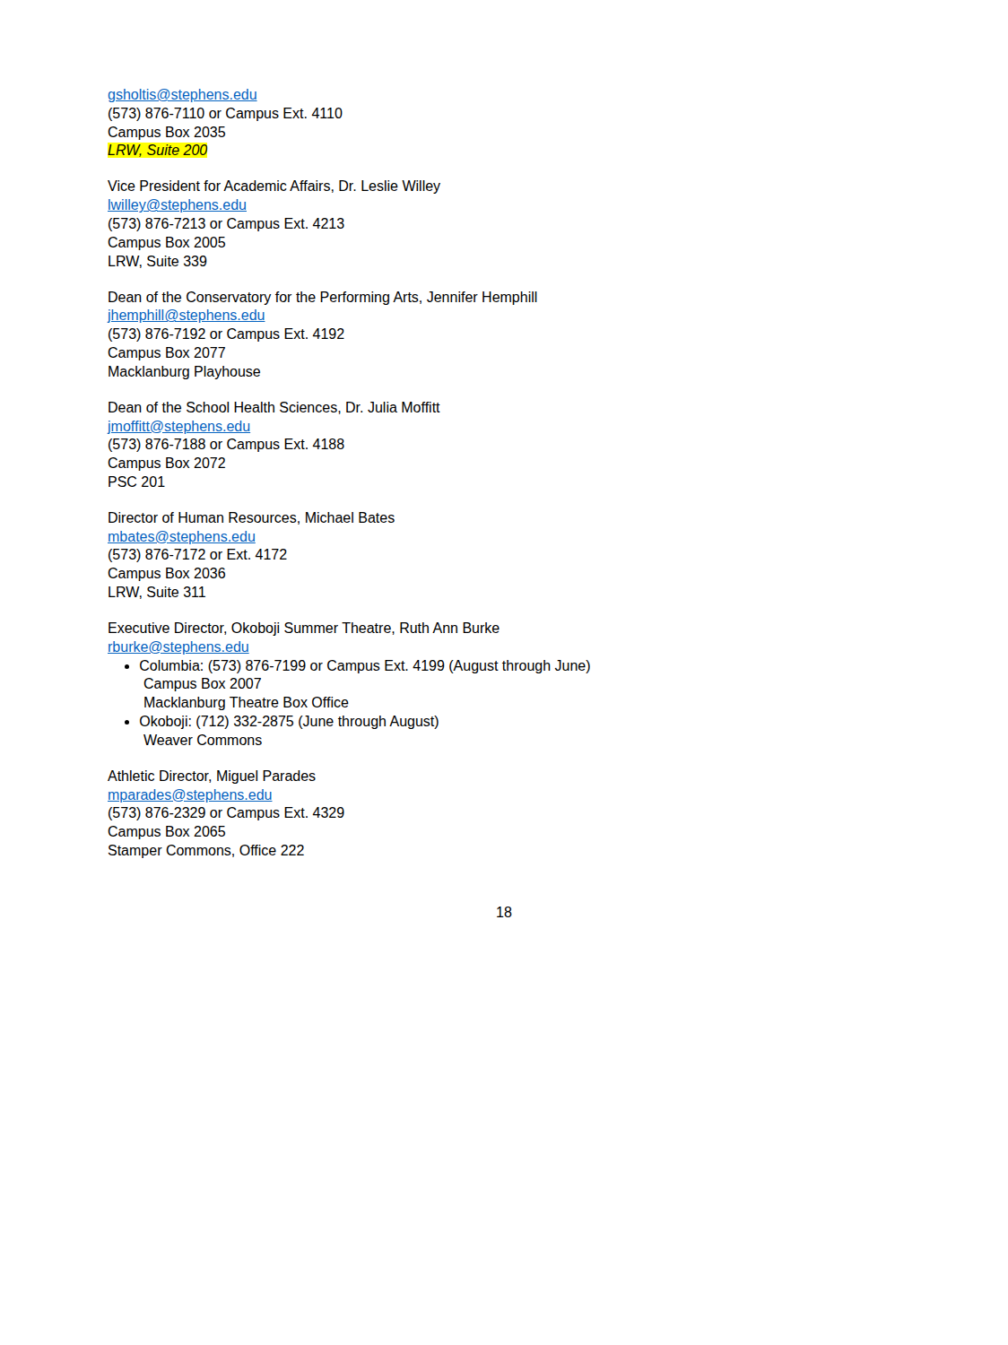gsholtis@stephens.edu
(573) 876-7110 or Campus Ext. 4110
Campus Box 2035
LRW, Suite 200
Vice President for Academic Affairs, Dr. Leslie Willey
lwilley@stephens.edu
(573) 876-7213 or Campus Ext. 4213
Campus Box 2005
LRW, Suite 339
Dean of the Conservatory for the Performing Arts, Jennifer Hemphill
jhemphill@stephens.edu
(573) 876-7192 or Campus Ext. 4192
Campus Box 2077
Macklanburg Playhouse
Dean of the School Health Sciences, Dr. Julia Moffitt
jmoffitt@stephens.edu
(573) 876-7188 or Campus Ext. 4188
Campus Box 2072
PSC 201
Director of Human Resources, Michael Bates
mbates@stephens.edu
(573) 876-7172 or Ext. 4172
Campus Box 2036
LRW, Suite 311
Executive Director, Okoboji Summer Theatre, Ruth Ann Burke
rburke@stephens.edu
Columbia: (573) 876-7199 or Campus Ext. 4199 (August through June)
Campus Box 2007
Macklanburg Theatre Box Office
Okoboji: (712) 332-2875 (June through August)
Weaver Commons
Athletic Director, Miguel Parades
mparades@stephens.edu
(573) 876-2329 or Campus Ext. 4329
Campus Box 2065
Stamper Commons, Office 222
18